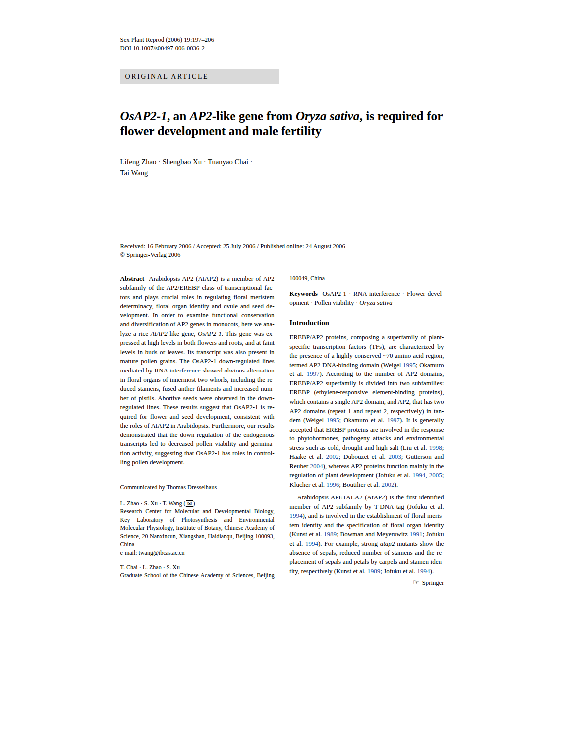Sex Plant Reprod (2006) 19:197–206
DOI 10.1007/s00497-006-0036-2
ORIGINAL ARTICLE
OsAP2-1, an AP2-like gene from Oryza sativa, is required for flower development and male fertility
Lifeng Zhao · Shengbao Xu · Tuanyao Chai ·
Tai Wang
Received: 16 February 2006 / Accepted: 25 July 2006 / Published online: 24 August 2006
© Springer-Verlag 2006
Abstract Arabidopsis AP2 (AtAP2) is a member of AP2 subfamily of the AP2/EREBP class of transcriptional factors and plays crucial roles in regulating floral meristem determinacy, floral organ identity and ovule and seed development. In order to examine functional conservation and diversification of AP2 genes in monocots, here we analyze a rice AtAP2-like gene, OsAP2-1. This gene was expressed at high levels in both flowers and roots, and at faint levels in buds or leaves. Its transcript was also present in mature pollen grains. The OsAP2-1 down-regulated lines mediated by RNA interference showed obvious alternation in floral organs of innermost two whorls, including the reduced stamens, fused anther filaments and increased number of pistils. Abortive seeds were observed in the down-regulated lines. These results suggest that OsAP2-1 is required for flower and seed development, consistent with the roles of AtAP2 in Arabidopsis. Furthermore, our results demonstrated that the down-regulation of the endogenous transcripts led to decreased pollen viability and germination activity, suggesting that OsAP2-1 has roles in controlling pollen development.
Communicated by Thomas Dresselhaus
L. Zhao · S. Xu · T. Wang (✉)
Research Center for Molecular and Developmental Biology, Key Laboratory of Photosynthesis and Environmental Molecular Physiology, Institute of Botany, Chinese Academy of Science, 20 Nanxincun, Xiangshan, Haidianqu, Beijing 100093, China
e-mail: twang@ibcas.ac.cn
T. Chai · L. Zhao · S. Xu
Graduate School of the Chinese Academy of Sciences, Beijing 100049, China
Keywords OsAP2-1 · RNA interference · Flower development · Pollen viability · Oryza sativa
Introduction
EREBP/AP2 proteins, composing a superfamily of plant-specific transcription factors (TFs), are characterized by the presence of a highly conserved ~70 amino acid region, termed AP2 DNA-binding domain (Weigel 1995; Okamuro et al. 1997). According to the number of AP2 domains, EREBP/AP2 superfamily is divided into two subfamilies: EREBP (ethylene-responsive element-binding proteins), which contains a single AP2 domain, and AP2, that has two AP2 domains (repeat 1 and repeat 2, respectively) in tandem (Weigel 1995; Okamuro et al. 1997). It is generally accepted that EREBP proteins are involved in the response to phytohormones, pathogeny attacks and environmental stress such as cold, drought and high salt (Liu et al. 1998; Haake et al. 2002; Dubouzet et al. 2003; Gutterson and Reuber 2004), whereas AP2 proteins function mainly in the regulation of plant development (Jofuku et al. 1994, 2005; Klucher et al. 1996; Boutilier et al. 2002).
Arabidopsis APETALA2 (AtAP2) is the first identified member of AP2 subfamily by T-DNA tag (Jofuku et al. 1994), and is involved in the establishment of floral meristem identity and the specification of floral organ identity (Kunst et al. 1989; Bowman and Meyerowitz 1991; Jofuku et al. 1994). For example, strong atap2 mutants show the absence of sepals, reduced number of stamens and the replacement of sepals and petals by carpels and stamen identity, respectively (Kunst et al. 1989; Jofuku et al. 1994).
☞ Springer